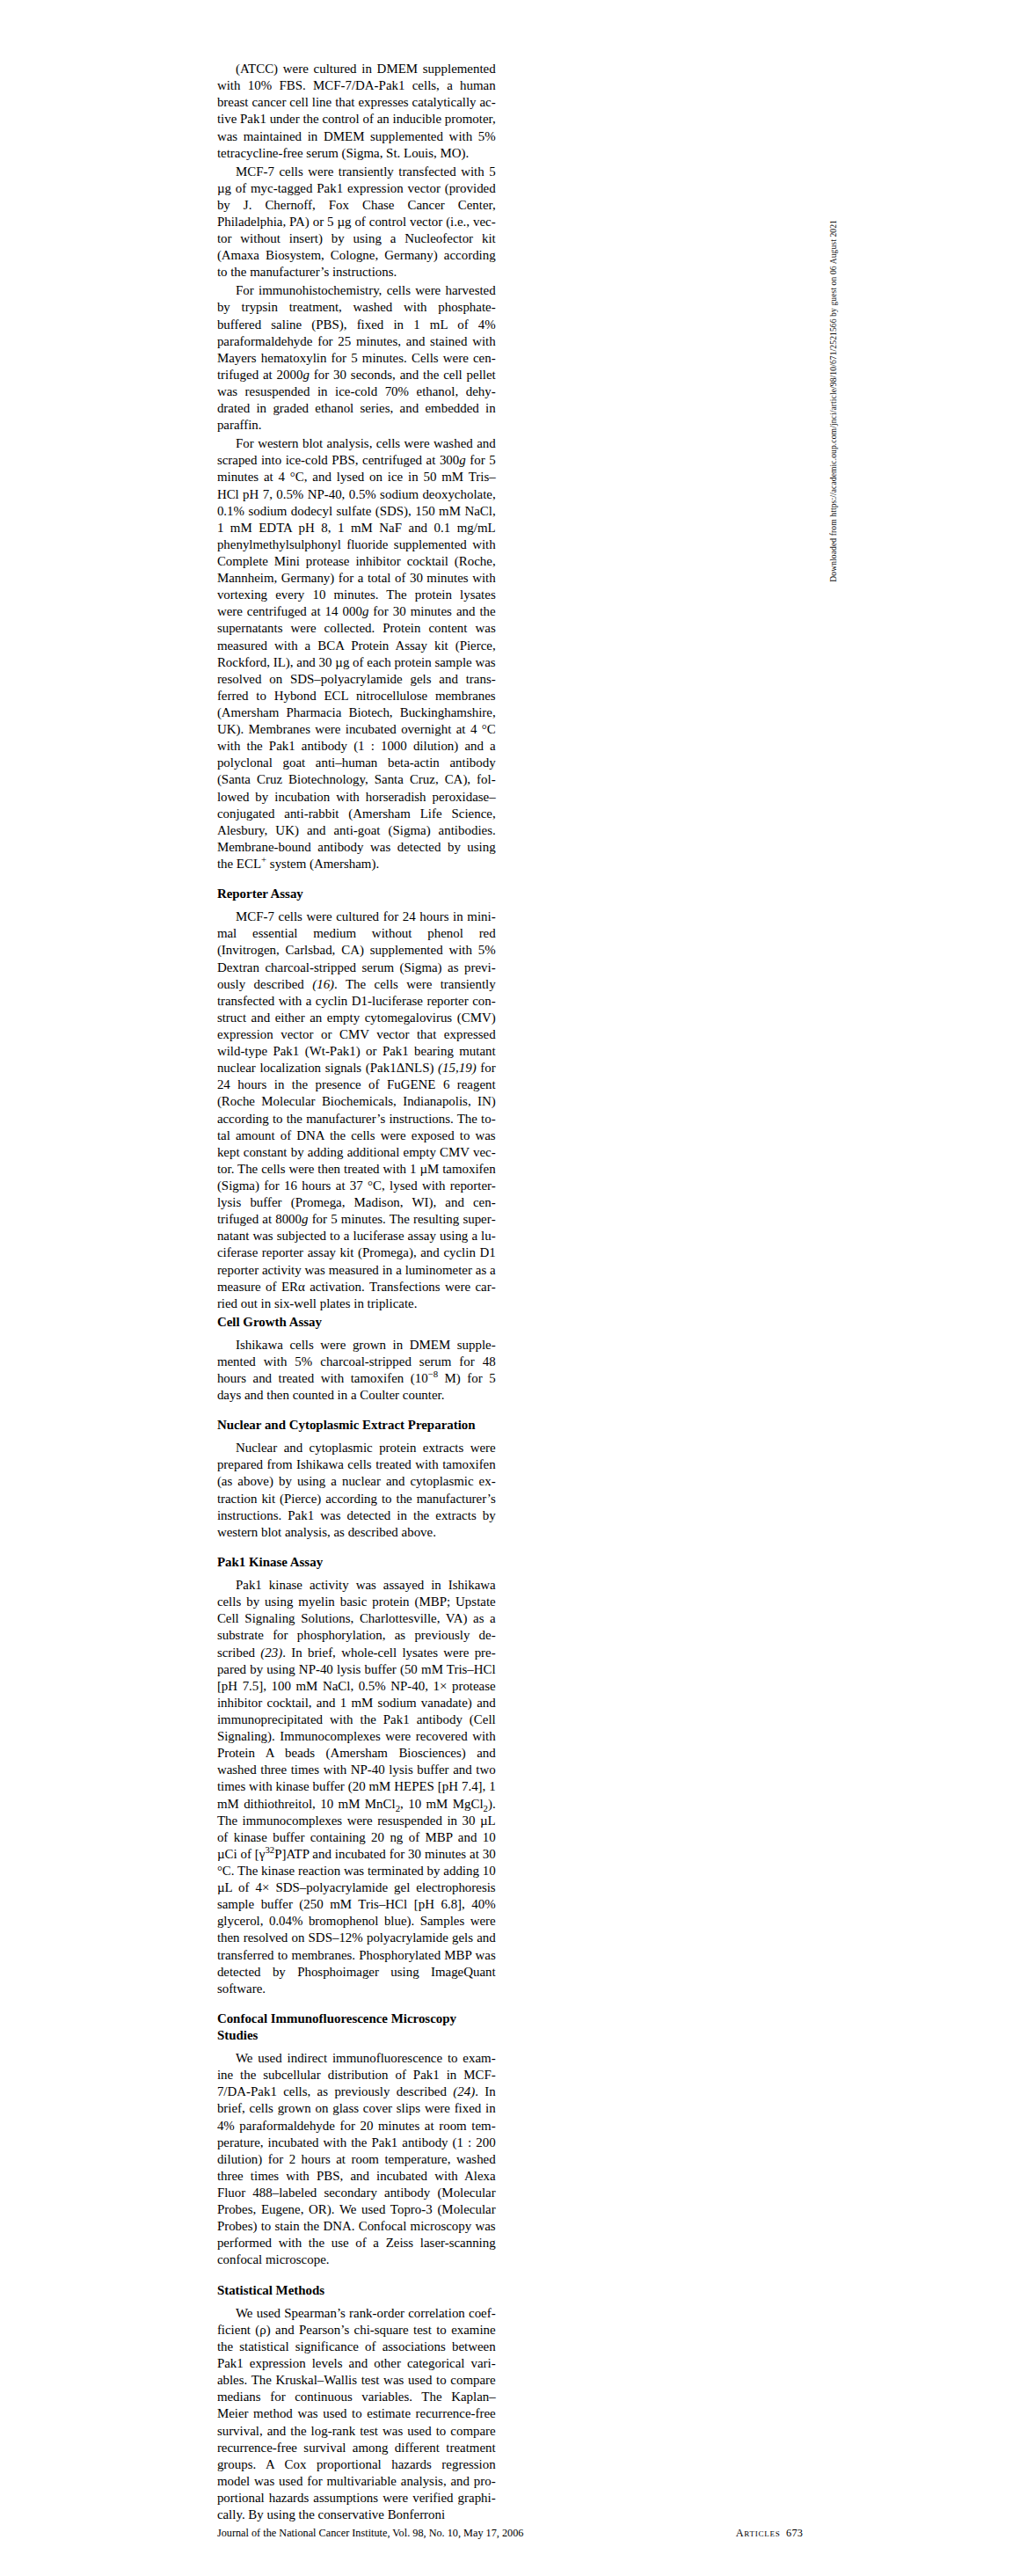Downloaded from https://academic.oup.com/jnci/article/98/10/671/2521566 by guest on 06 August 2021
(ATCC) were cultured in DMEM supplemented with 10% FBS. MCF-7/DA-Pak1 cells, a human breast cancer cell line that expresses catalytically active Pak1 under the control of an inducible promoter, was maintained in DMEM supplemented with 5% tetracycline-free serum (Sigma, St. Louis, MO).
MCF-7 cells were transiently transfected with 5 µg of myc-tagged Pak1 expression vector (provided by J. Chernoff, Fox Chase Cancer Center, Philadelphia, PA) or 5 µg of control vector (i.e., vector without insert) by using a Nucleofector kit (Amaxa Biosystem, Cologne, Germany) according to the manufacturer’s instructions.
For immunohistochemistry, cells were harvested by trypsin treatment, washed with phosphate-buffered saline (PBS), fixed in 1 mL of 4% paraformaldehyde for 25 minutes, and stained with Mayers hematoxylin for 5 minutes. Cells were centrifuged at 2000g for 30 seconds, and the cell pellet was resuspended in ice-cold 70% ethanol, dehydrated in graded ethanol series, and embedded in paraffin.
For western blot analysis, cells were washed and scraped into ice-cold PBS, centrifuged at 300g for 5 minutes at 4 °C, and lysed on ice in 50 mM Tris–HCl pH 7, 0.5% NP-40, 0.5% sodium deoxycholate, 0.1% sodium dodecyl sulfate (SDS), 150 mM NaCl, 1 mM EDTA pH 8, 1 mM NaF and 0.1 mg/mL phenylmethylsulphonyl fluoride supplemented with Complete Mini protease inhibitor cocktail (Roche, Mannheim, Germany) for a total of 30 minutes with vortexing every 10 minutes. The protein lysates were centrifuged at 14 000g for 30 minutes and the supernatants were collected. Protein content was measured with a BCA Protein Assay kit (Pierce, Rockford, IL), and 30 µg of each protein sample was resolved on SDS–polyacrylamide gels and transferred to Hybond ECL nitrocellulose membranes (Amersham Pharmacia Biotech, Buckinghamshire, UK). Membranes were incubated overnight at 4 °C with the Pak1 antibody (1 : 1000 dilution) and a polyclonal goat anti–human beta-actin antibody (Santa Cruz Biotechnology, Santa Cruz, CA), followed by incubation with horseradish peroxidase–conjugated anti-rabbit (Amersham Life Science, Alesbury, UK) and anti-goat (Sigma) antibodies. Membrane-bound antibody was detected by using the ECL+ system (Amersham).
Reporter Assay
MCF-7 cells were cultured for 24 hours in minimal essential medium without phenol red (Invitrogen, Carlsbad, CA) supplemented with 5% Dextran charcoal-stripped serum (Sigma) as previously described (16). The cells were transiently transfected with a cyclin D1-luciferase reporter construct and either an empty cytomegalovirus (CMV) expression vector or CMV vector that expressed wild-type Pak1 (Wt-Pak1) or Pak1 bearing mutant nuclear localization signals (Pak1ΔNLS) (15,19) for 24 hours in the presence of FuGENE 6 reagent (Roche Molecular Biochemicals, Indianapolis, IN) according to the manufacturer’s instructions. The total amount of DNA the cells were exposed to was kept constant by adding additional empty CMV vector. The cells were then treated with 1 µM tamoxifen (Sigma) for 16 hours at 37 °C, lysed with reporter-lysis buffer (Promega, Madison, WI), and centrifuged at 8000g for 5 minutes. The resulting supernatant was subjected to a luciferase assay using a luciferase reporter assay kit (Promega), and cyclin D1 reporter activity was measured in a luminometer as a measure of ERα activation. Transfections were carried out in six-well plates in triplicate.
Cell Growth Assay
Ishikawa cells were grown in DMEM supplemented with 5% charcoal-stripped serum for 48 hours and treated with tamoxifen (10−8 M) for 5 days and then counted in a Coulter counter.
Nuclear and Cytoplasmic Extract Preparation
Nuclear and cytoplasmic protein extracts were prepared from Ishikawa cells treated with tamoxifen (as above) by using a nuclear and cytoplasmic extraction kit (Pierce) according to the manufacturer’s instructions. Pak1 was detected in the extracts by western blot analysis, as described above.
Pak1 Kinase Assay
Pak1 kinase activity was assayed in Ishikawa cells by using myelin basic protein (MBP; Upstate Cell Signaling Solutions, Charlottesville, VA) as a substrate for phosphorylation, as previously described (23). In brief, whole-cell lysates were prepared by using NP-40 lysis buffer (50 mM Tris–HCl [pH 7.5], 100 mM NaCl, 0.5% NP-40, 1× protease inhibitor cocktail, and 1 mM sodium vanadate) and immunoprecipitated with the Pak1 antibody (Cell Signaling). Immunocomplexes were recovered with Protein A beads (Amersham Biosciences) and washed three times with NP-40 lysis buffer and two times with kinase buffer (20 mM HEPES [pH 7.4], 1 mM dithiothreitol, 10 mM MnCl2, 10 mM MgCl2). The immunocomplexes were resuspended in 30 µL of kinase buffer containing 20 ng of MBP and 10 µCi of [γ32P]ATP and incubated for 30 minutes at 30 °C. The kinase reaction was terminated by adding 10 µL of 4× SDS–polyacrylamide gel electrophoresis sample buffer (250 mM Tris–HCl [pH 6.8], 40% glycerol, 0.04% bromophenol blue). Samples were then resolved on SDS–12% polyacrylamide gels and transferred to membranes. Phosphorylated MBP was detected by Phosphoimager using ImageQuant software.
Confocal Immunofluorescence Microscopy Studies
We used indirect immunofluorescence to examine the subcellular distribution of Pak1 in MCF-7/DA-Pak1 cells, as previously described (24). In brief, cells grown on glass cover slips were fixed in 4% paraformaldehyde for 20 minutes at room temperature, incubated with the Pak1 antibody (1 : 200 dilution) for 2 hours at room temperature, washed three times with PBS, and incubated with Alexa Fluor 488–labeled secondary antibody (Molecular Probes, Eugene, OR). We used Topro-3 (Molecular Probes) to stain the DNA. Confocal microscopy was performed with the use of a Zeiss laser-scanning confocal microscope.
Statistical Methods
We used Spearman’s rank-order correlation coefficient (ρ) and Pearson’s chi-square test to examine the statistical significance of associations between Pak1 expression levels and other categorical variables. The Kruskal–Wallis test was used to compare medians for continuous variables. The Kaplan–Meier method was used to estimate recurrence-free survival, and the log-rank test was used to compare recurrence-free survival among different treatment groups. A Cox proportional hazards regression model was used for multivariable analysis, and proportional hazards assumptions were verified graphically. By using the conservative Bonferroni
Journal of the National Cancer Institute, Vol. 98, No. 10, May 17, 2006
Articles 673